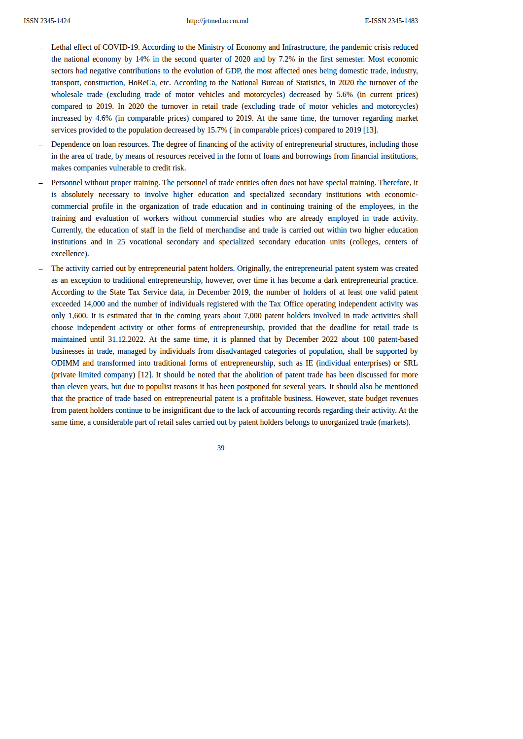ISSN 2345-1424 http://jrtmed.uccm.md E-ISSN 2345-1483
Lethal effect of COVID-19. According to the Ministry of Economy and Infrastructure, the pandemic crisis reduced the national economy by 14% in the second quarter of 2020 and by 7.2% in the first semester. Most economic sectors had negative contributions to the evolution of GDP, the most affected ones being domestic trade, industry, transport, construction, HoReCa, etc. According to the National Bureau of Statistics, in 2020 the turnover of the wholesale trade (excluding trade of motor vehicles and motorcycles) decreased by 5.6% (in current prices) compared to 2019. In 2020 the turnover in retail trade (excluding trade of motor vehicles and motorcycles) increased by 4.6% (in comparable prices) compared to 2019. At the same time, the turnover regarding market services provided to the population decreased by 15.7% ( in comparable prices) compared to 2019 [13].
Dependence on loan resources. The degree of financing of the activity of entrepreneurial structures, including those in the area of trade, by means of resources received in the form of loans and borrowings from financial institutions, makes companies vulnerable to credit risk.
Personnel without proper training. The personnel of trade entities often does not have special training. Therefore, it is absolutely necessary to involve higher education and specialized secondary institutions with economic-commercial profile in the organization of trade education and in continuing training of the employees, in the training and evaluation of workers without commercial studies who are already employed in trade activity. Currently, the education of staff in the field of merchandise and trade is carried out within two higher education institutions and in 25 vocational secondary and specialized secondary education units (colleges, centers of excellence).
The activity carried out by entrepreneurial patent holders. Originally, the entrepreneurial patent system was created as an exception to traditional entrepreneurship, however, over time it has become a dark entrepreneurial practice. According to the State Tax Service data, in December 2019, the number of holders of at least one valid patent exceeded 14,000 and the number of individuals registered with the Tax Office operating independent activity was only 1,600. It is estimated that in the coming years about 7,000 patent holders involved in trade activities shall choose independent activity or other forms of entrepreneurship, provided that the deadline for retail trade is maintained until 31.12.2022. At the same time, it is planned that by December 2022 about 100 patent-based businesses in trade, managed by individuals from disadvantaged categories of population, shall be supported by ODIMM and transformed into traditional forms of entrepreneurship, such as IE (individual enterprises) or SRL (private limited company) [12]. It should be noted that the abolition of patent trade has been discussed for more than eleven years, but due to populist reasons it has been postponed for several years. It should also be mentioned that the practice of trade based on entrepreneurial patent is a profitable business. However, state budget revenues from patent holders continue to be insignificant due to the lack of accounting records regarding their activity. At the same time, a considerable part of retail sales carried out by patent holders belongs to unorganized trade (markets).
39